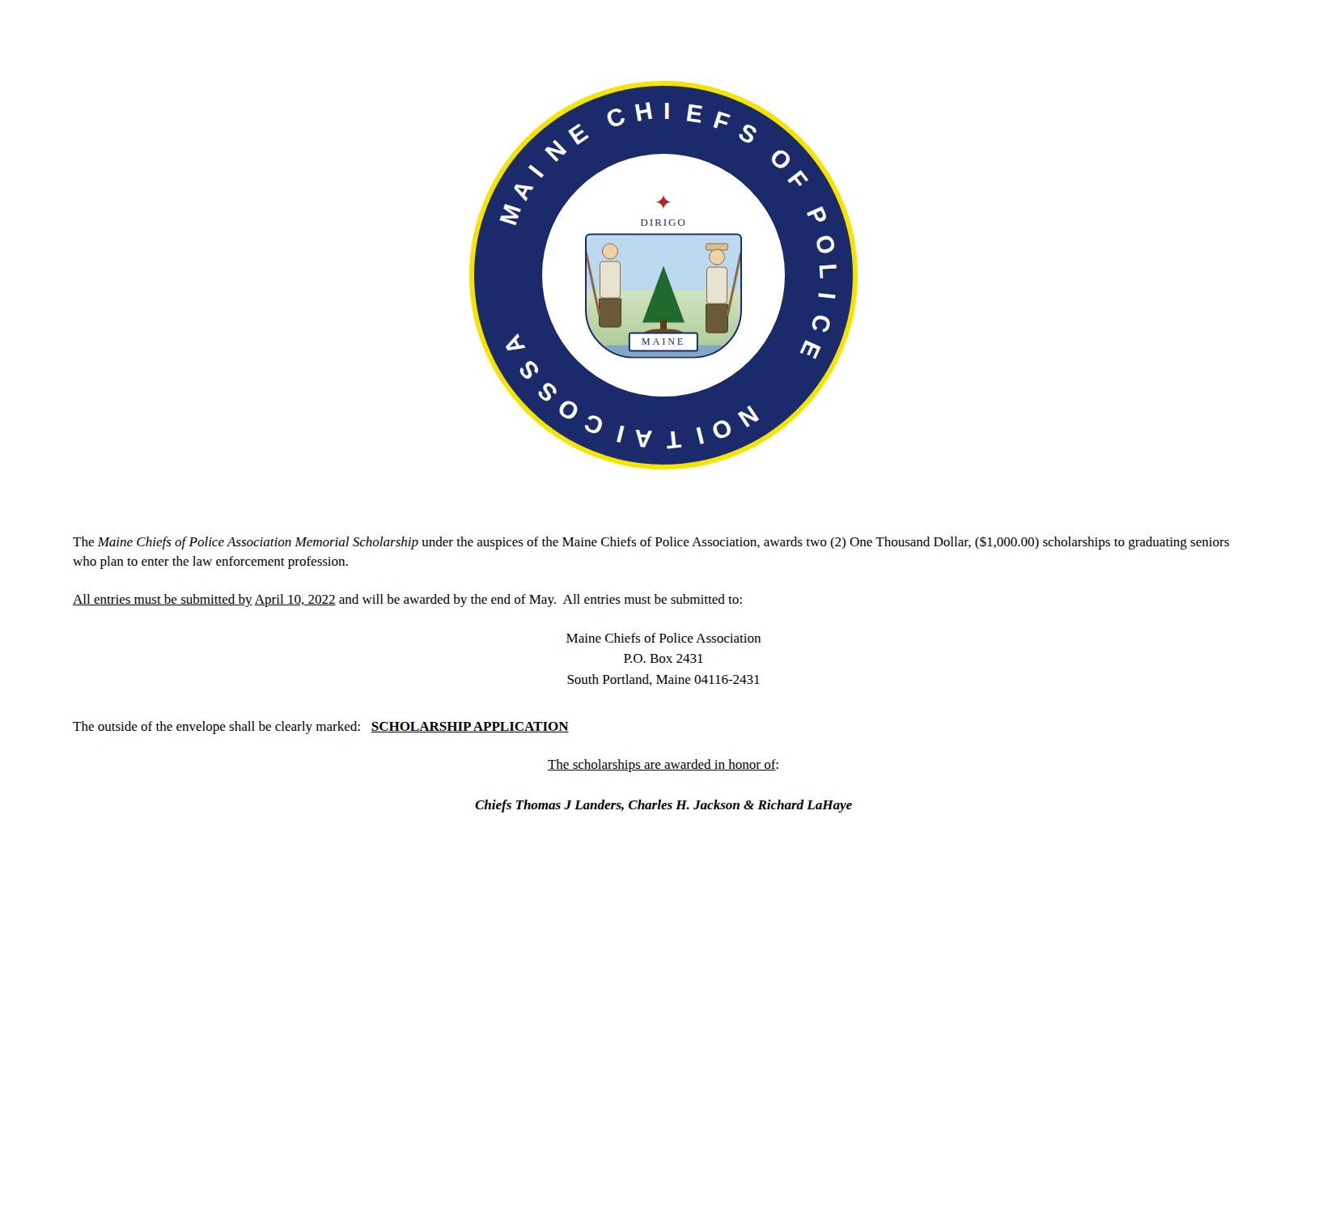M A I N E C H I E F S O F P O L I C E N O I T A I C O S S A
✦
DIRIGO
MAINE
|
The Maine Chiefs of Police Association Memorial Scholarship under the auspices of the Maine Chiefs of Police Association, awards two (2) One Thousand Dollar, ($1,000.00) scholarships to graduating seniors who plan to enter the law enforcement profession.
All entries must be submitted by April 10, 2022 and will be awarded by the end of May. All entries must be submitted to:
Maine Chiefs of Police Association
P.O. Box 2431
South Portland, Maine 04116-2431
The outside of the envelope shall be clearly marked: SCHOLARSHIP APPLICATION
The scholarships are awarded in honor of:
Chiefs Thomas J Landers, Charles H. Jackson & Richard LaHaye